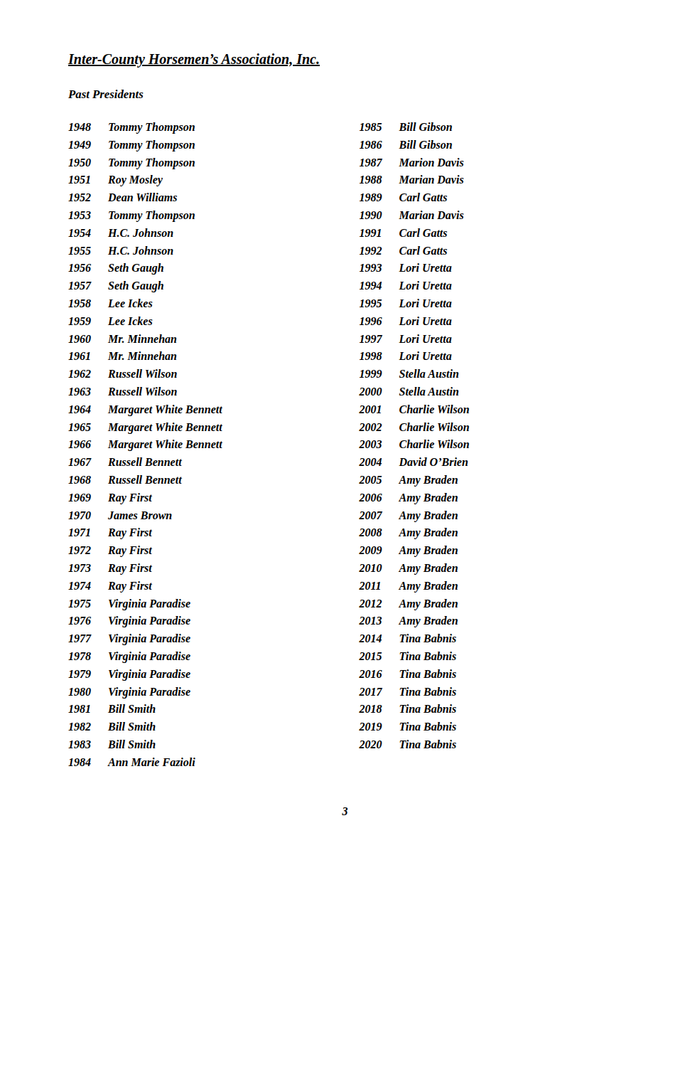Inter-County Horsemen’s Association, Inc.
Past Presidents
1948 Tommy Thompson
1949 Tommy Thompson
1950 Tommy Thompson
1951 Roy Mosley
1952 Dean Williams
1953 Tommy Thompson
1954 H.C. Johnson
1955 H.C. Johnson
1956 Seth Gaugh
1957 Seth Gaugh
1958 Lee Ickes
1959 Lee Ickes
1960 Mr. Minnehan
1961 Mr. Minnehan
1962 Russell Wilson
1963 Russell Wilson
1964 Margaret White Bennett
1965 Margaret White Bennett
1966 Margaret White Bennett
1967 Russell Bennett
1968 Russell Bennett
1969 Ray First
1970 James Brown
1971 Ray First
1972 Ray First
1973 Ray First
1974 Ray First
1975 Virginia Paradise
1976 Virginia Paradise
1977 Virginia Paradise
1978 Virginia Paradise
1979 Virginia Paradise
1980 Virginia Paradise
1981 Bill Smith
1982 Bill Smith
1983 Bill Smith
1984 Ann Marie Fazioli
1985 Bill Gibson
1986 Bill Gibson
1987 Marion Davis
1988 Marian Davis
1989 Carl Gatts
1990 Marian Davis
1991 Carl Gatts
1992 Carl Gatts
1993 Lori Uretta
1994 Lori Uretta
1995 Lori Uretta
1996 Lori Uretta
1997 Lori Uretta
1998 Lori Uretta
1999 Stella Austin
2000 Stella Austin
2001 Charlie Wilson
2002 Charlie Wilson
2003 Charlie Wilson
2004 David O’Brien
2005 Amy Braden
2006 Amy Braden
2007 Amy Braden
2008 Amy Braden
2009 Amy Braden
2010 Amy Braden
2011 Amy Braden
2012 Amy Braden
2013 Amy Braden
2014 Tina Babnis
2015 Tina Babnis
2016 Tina Babnis
2017 Tina Babnis
2018 Tina Babnis
2019 Tina Babnis
2020 Tina Babnis
3